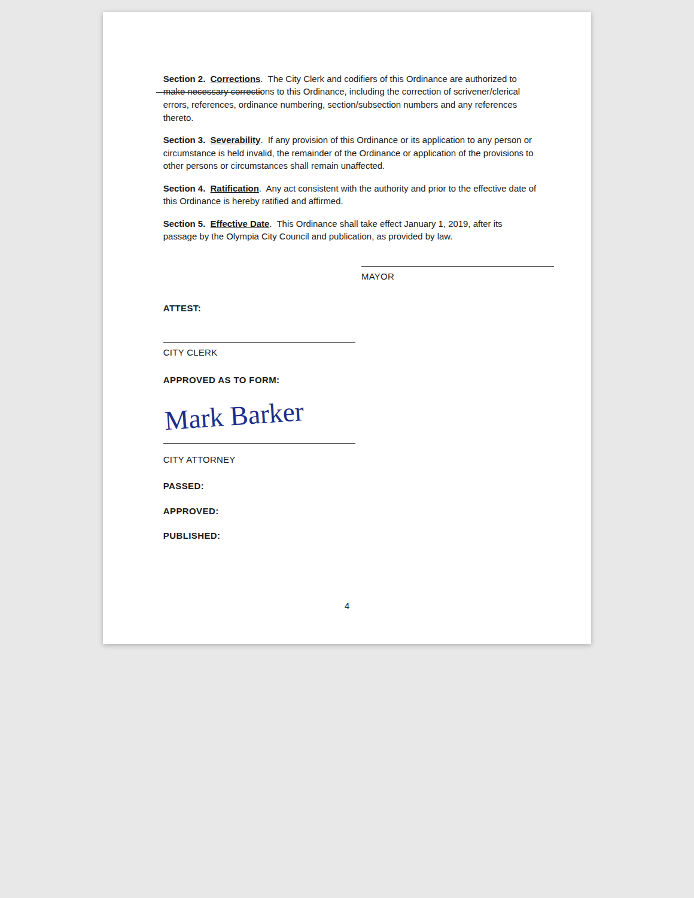Section 2. Corrections. The City Clerk and codifiers of this Ordinance are authorized to make necessary corrections to this Ordinance, including the correction of scrivener/clerical errors, references, ordinance numbering, section/subsection numbers and any references thereto.
Section 3. Severability. If any provision of this Ordinance or its application to any person or circumstance is held invalid, the remainder of the Ordinance or application of the provisions to other persons or circumstances shall remain unaffected.
Section 4. Ratification. Any act consistent with the authority and prior to the effective date of this Ordinance is hereby ratified and affirmed.
Section 5. Effective Date. This Ordinance shall take effect January 1, 2019, after its passage by the Olympia City Council and publication, as provided by law.
MAYOR
ATTEST:
CITY CLERK
APPROVED AS TO FORM:
Mark Barker
CITY ATTORNEY
PASSED:
APPROVED:
PUBLISHED:
4